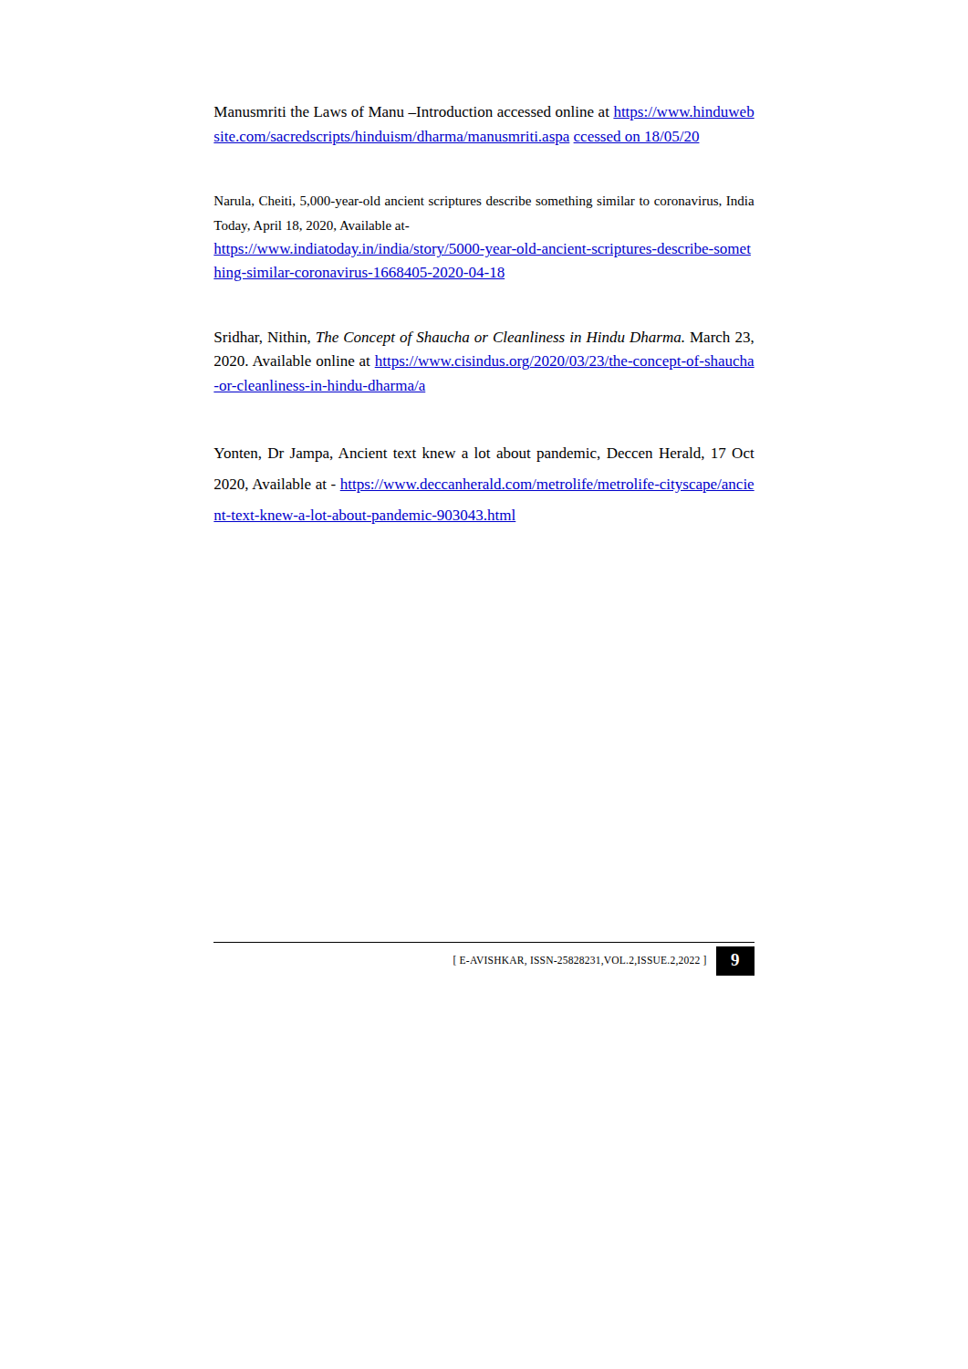Manusmriti the Laws of Manu –Introduction accessed online at https://www.hinduwebsite.com/sacredscripts/hinduism/dharma/manusmriti.aspa ccessed on 18/05/20
Narula, Cheiti, 5,000-year-old ancient scriptures describe something similar to coronavirus, India Today, April 18, 2020, Available at-
https://www.indiatoday.in/india/story/5000-year-old-ancient-scriptures-describe-something-similar-coronavirus-1668405-2020-04-18
Sridhar, Nithin, The Concept of Shaucha or Cleanliness in Hindu Dharma. March 23, 2020. Available online at https://www.cisindus.org/2020/03/23/the-concept-of-shaucha-or-cleanliness-in-hindu-dharma/a
Yonten, Dr Jampa, Ancient text knew a lot about pandemic, Deccen Herald, 17 Oct 2020, Available at - https://www.deccanherald.com/metrolife/metrolife-cityscape/ancient-text-knew-a-lot-about-pandemic-903043.html
[ E-AVISHKAR, ISSN-25828231,VOL.2,ISSUE.2,2022 ]
9